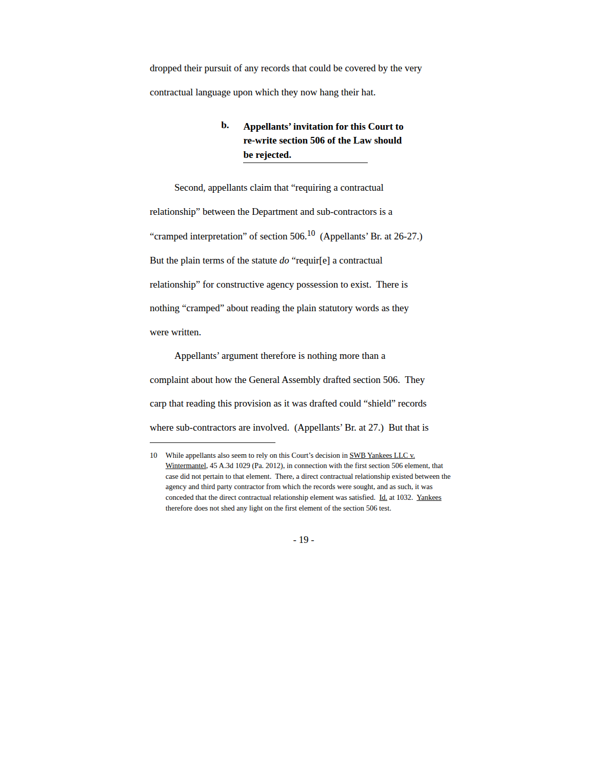dropped their pursuit of any records that could be covered by the very
contractual language upon which they now hang their hat.
b.
Appellants’ invitation for this Court to
re-write section 506 of the Law should
be rejected.
Second, appellants claim that “requiring a contractual
relationship” between the Department and sub-contractors is a
“cramped interpretation” of section 506.10 (Appellants’ Br. at 26-27.)
But the plain terms of the statute do “requir[e] a contractual
relationship” for constructive agency possession to exist. There is
nothing “cramped” about reading the plain statutory words as they
were written.
Appellants’ argument therefore is nothing more than a
complaint about how the General Assembly drafted section 506. They
carp that reading this provision as it was drafted could “shield” records
where sub-contractors are involved. (Appellants’ Br. at 27.) But that is
10
While appellants also seem to rely on this Court’s decision in SWB Yankees LLC v. Wintermantel, 45 A.3d 1029 (Pa. 2012), in connection with the first section 506 element, that case did not pertain to that element. There, a direct contractual relationship existed between the agency and third party contractor from which the records were sought, and as such, it was conceded that the direct contractual relationship element was satisfied. Id. at 1032. Yankees therefore does not shed any light on the first element of the section 506 test.
- 19 -